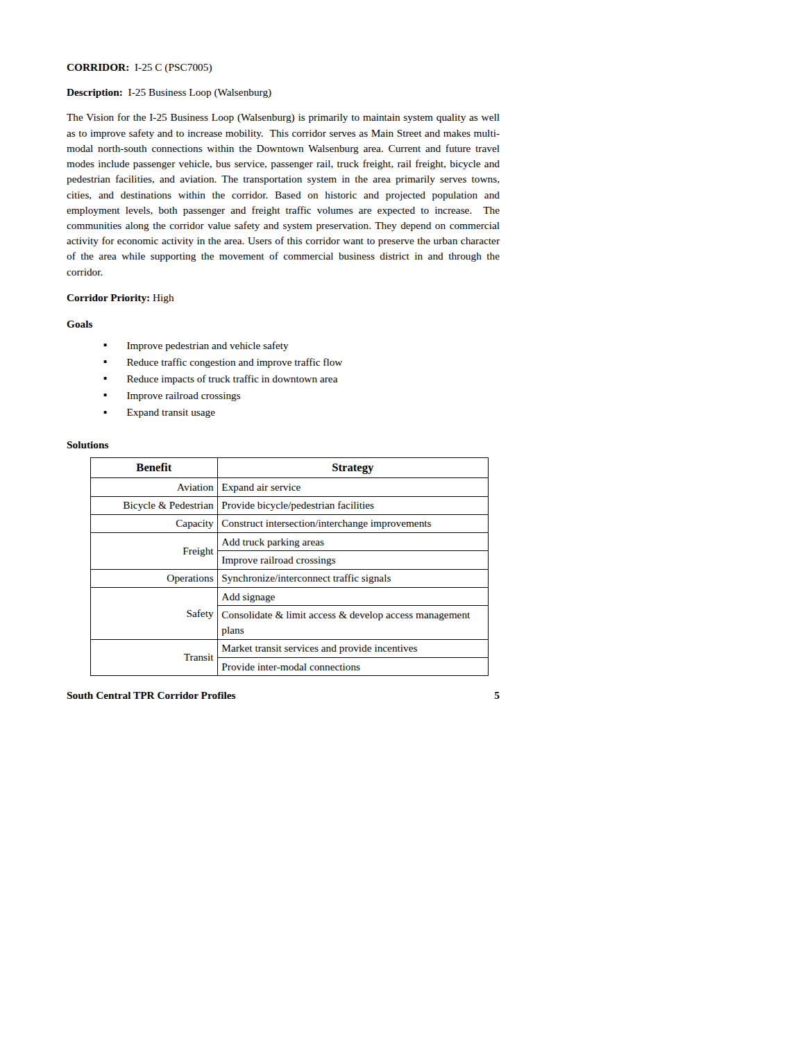CORRIDOR: I-25 C (PSC7005)
Description: I-25 Business Loop (Walsenburg)
The Vision for the I-25 Business Loop (Walsenburg) is primarily to maintain system quality as well as to improve safety and to increase mobility. This corridor serves as Main Street and makes multi-modal north-south connections within the Downtown Walsenburg area. Current and future travel modes include passenger vehicle, bus service, passenger rail, truck freight, rail freight, bicycle and pedestrian facilities, and aviation. The transportation system in the area primarily serves towns, cities, and destinations within the corridor. Based on historic and projected population and employment levels, both passenger and freight traffic volumes are expected to increase. The communities along the corridor value safety and system preservation. They depend on commercial activity for economic activity in the area. Users of this corridor want to preserve the urban character of the area while supporting the movement of commercial business district in and through the corridor.
Corridor Priority: High
Goals
Improve pedestrian and vehicle safety
Reduce traffic congestion and improve traffic flow
Reduce impacts of truck traffic in downtown area
Improve railroad crossings
Expand transit usage
Solutions
| Benefit | Strategy |
| --- | --- |
| Aviation | Expand air service |
| Bicycle & Pedestrian | Provide bicycle/pedestrian facilities |
| Capacity | Construct intersection/interchange improvements |
| Freight | Add truck parking areas |
| Improve railroad crossings |
| Operations | Synchronize/interconnect traffic signals |
| Safety | Add signage |
| Consolidate & limit access & develop access management plans |
| Transit | Market transit services and provide incentives |
| Provide inter-modal connections |
South Central TPR Corridor Profiles 5